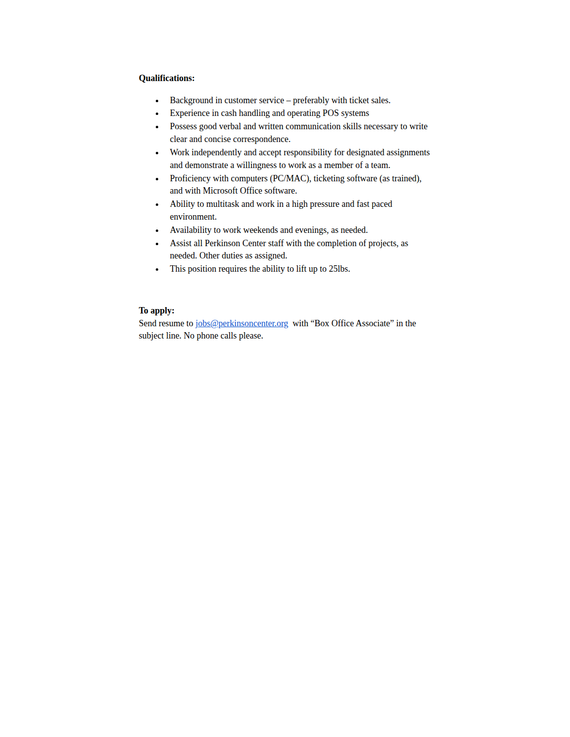Qualifications:
Background in customer service – preferably with ticket sales.
Experience in cash handling and operating POS systems
Possess good verbal and written communication skills necessary to write clear and concise correspondence.
Work independently and accept responsibility for designated assignments and demonstrate a willingness to work as a member of a team.
Proficiency with computers (PC/MAC), ticketing software (as trained), and with Microsoft Office software.
Ability to multitask and work in a high pressure and fast paced environment.
Availability to work weekends and evenings, as needed.
Assist all Perkinson Center staff with the completion of projects, as needed. Other duties as assigned.
This position requires the ability to lift up to 25lbs.
To apply:
Send resume to jobs@perkinsoncenter.org with “Box Office Associate” in the subject line. No phone calls please.